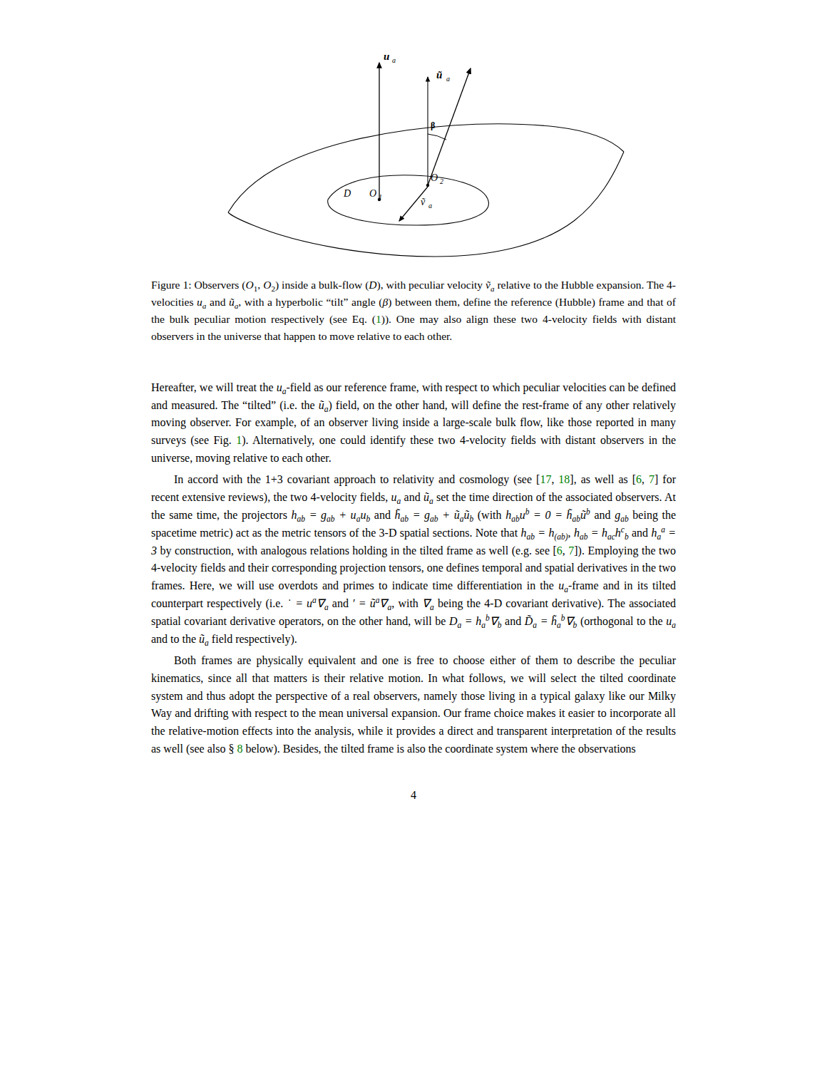O 1 D O 2 u a ũ a β ṽ a
Figure 1: Observers (O1, O2) inside a bulk-flow (D), with peculiar velocity ṽa relative to the Hubble expansion. The 4-velocities ua and ũa, with a hyperbolic “tilt” angle (β) between them, define the reference (Hubble) frame and that of the bulk peculiar motion respectively (see Eq. (1)). One may also align these two 4-velocity fields with distant observers in the universe that happen to move relative to each other.
Hereafter, we will treat the ua-field as our reference frame, with respect to which peculiar velocities can be defined and measured. The “tilted” (i.e. the ũa) field, on the other hand, will define the rest-frame of any other relatively moving observer. For example, of an observer living inside a large-scale bulk flow, like those reported in many surveys (see Fig. 1). Alternatively, one could identify these two 4-velocity fields with distant observers in the universe, moving relative to each other.
In accord with the 1+3 covariant approach to relativity and cosmology (see [17, 18], as well as [6, 7] for recent extensive reviews), the two 4-velocity fields, ua and ũa set the time direction of the associated observers. At the same time, the projectors hab = gab + uaub and h̃ab = gab + ũaũb (with habub = 0 = h̃abũb and gab being the spacetime metric) act as the metric tensors of the 3-D spatial sections. Note that hab = h(ab), hab = hachcb and haa = 3 by construction, with analogous relations holding in the tilted frame as well (e.g. see [6, 7]). Employing the two 4-velocity fields and their corresponding projection tensors, one defines temporal and spatial derivatives in the two frames. Here, we will use overdots and primes to indicate time differentiation in the ua-frame and in its tilted counterpart respectively (i.e. ˙ = ua∇a and ′ = ũa∇a, with ∇a being the 4-D covariant derivative). The associated spatial covariant derivative operators, on the other hand, will be Da = hab∇b and D̃a = h̃ab∇b (orthogonal to the ua and to the ũa field respectively).
Both frames are physically equivalent and one is free to choose either of them to describe the peculiar kinematics, since all that matters is their relative motion. In what follows, we will select the tilted coordinate system and thus adopt the perspective of a real observers, namely those living in a typical galaxy like our Milky Way and drifting with respect to the mean universal expansion. Our frame choice makes it easier to incorporate all the relative-motion effects into the analysis, while it provides a direct and transparent interpretation of the results as well (see also § 8 below). Besides, the tilted frame is also the coordinate system where the observations
4